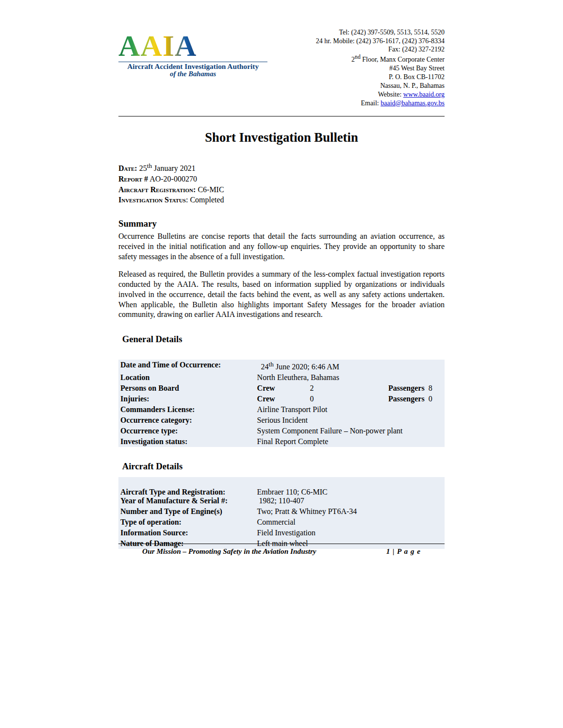AAIA Aircraft Accident Investigation Authority of the Bahamas
Tel: (242) 397-5509, 5513, 5514, 5520
24 hr. Mobile: (242) 376-1617, (242) 376-8334
Fax: (242) 327-2192
2nd Floor, Manx Corporate Center
#45 West Bay Street
P. O. Box CB-11702
Nassau, N. P., Bahamas
Website: www.baaid.org
Email: baaid@bahamas.gov.bs
Short Investigation Bulletin
Date: 25th January 2021
Report # AO-20-000270
Aircraft Registration: C6-MIC
Investigation Status: Completed
Summary
Occurrence Bulletins are concise reports that detail the facts surrounding an aviation occurrence, as received in the initial notification and any follow-up enquiries. They provide an opportunity to share safety messages in the absence of a full investigation.
Released as required, the Bulletin provides a summary of the less-complex factual investigation reports conducted by the AAIA. The results, based on information supplied by organizations or individuals involved in the occurrence, detail the facts behind the event, as well as any safety actions undertaken. When applicable, the Bulletin also highlights important Safety Messages for the broader aviation community, drawing on earlier AAIA investigations and research.
General Details
| Date and Time of Occurrence: | 24 th June 2020; 6:46 AM |
| Location | North Eleuthera, Bahamas |
| Persons on Board | Crew | 2 | Passengers 8 |
| Injuries: | Crew | 0 | Passengers 0 |
| Commanders License: | Airline Transport Pilot |
| Occurrence category: | Serious Incident |
| Occurrence type: | System Component Failure – Non-power plant |
| Investigation status: | Final Report Complete |
Aircraft Details
| Aircraft Type and Registration: Year of Manufacture & Serial #: | Embraer 110; C6-MIC 1982; 110-407 |
| Number and Type of Engine(s) | Two; Pratt & Whitney PT6A-34 |
| Type of operation: | Commercial |
| Information Source: | Field Investigation |
| Nature of Damage: | Left main wheel |
Our Mission – Promoting Safety in the Aviation Industry 1 | P a g e